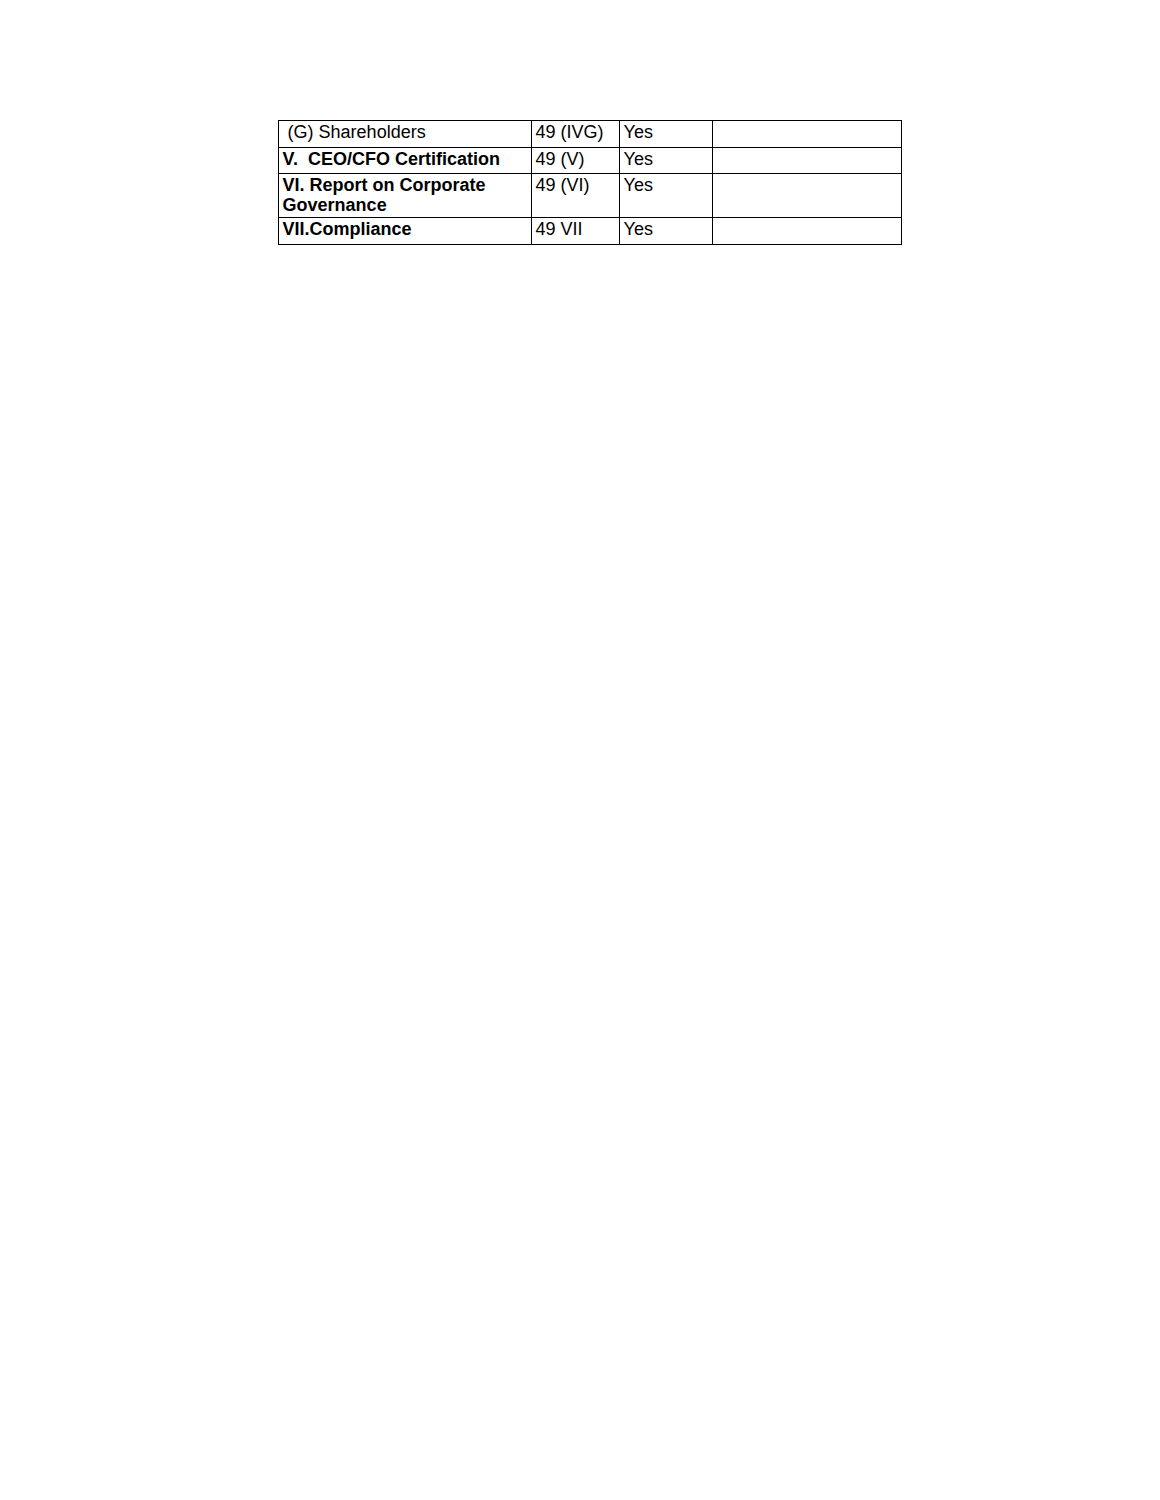| (G) Shareholders | 49 (IVG) | Yes | |
| V. CEO/CFO Certification | 49 (V) | Yes | |
| VI. Report on Corporate Governance | 49 (VI) | Yes | |
| VII.Compliance | 49 VII | Yes | |